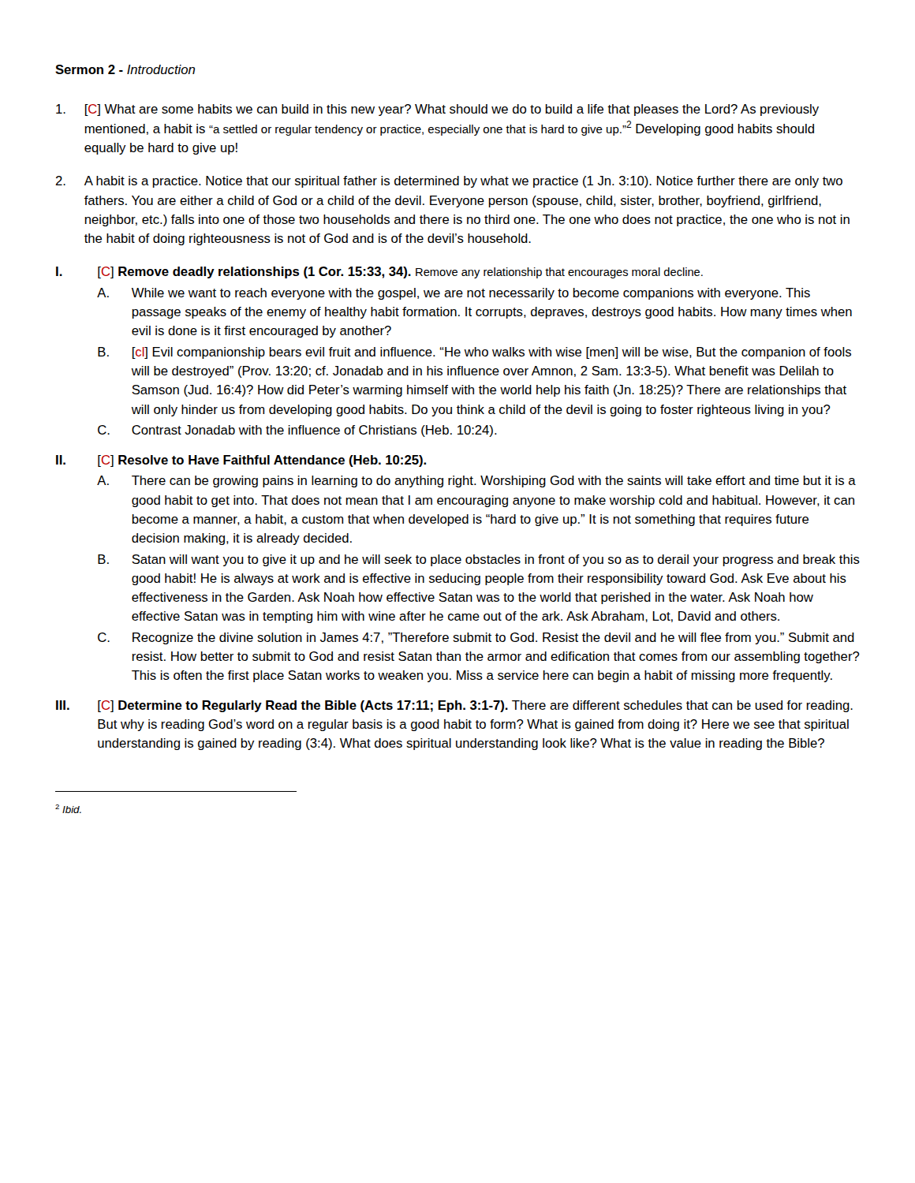Sermon 2 - Introduction
1.
[C] What are some habits we can build in this new year? What should we do to build a life that pleases the Lord? As previously mentioned, a habit is “a settled or regular tendency or practice, especially one that is hard to give up.”2 Developing good habits should equally be hard to give up!
2.
A habit is a practice. Notice that our spiritual father is determined by what we practice (1 Jn. 3:10). Notice further there are only two fathers. You are either a child of God or a child of the devil. Everyone person (spouse, child, sister, brother, boyfriend, girlfriend, neighbor, etc.) falls into one of those two households and there is no third one. The one who does not practice, the one who is not in the habit of doing righteousness is not of God and is of the devil’s household.
I.
[C] Remove deadly relationships (1 Cor. 15:33, 34). Remove any relationship that encourages moral decline.
A. While we want to reach everyone with the gospel, we are not necessarily to become companions with everyone. This passage speaks of the enemy of healthy habit formation. It corrupts, depraves, destroys good habits. How many times when evil is done is it first encouraged by another?
B. [cl] Evil companionship bears evil fruit and influence. “He who walks with wise [men] will be wise, But the companion of fools will be destroyed” (Prov. 13:20; cf. Jonadab and in his influence over Amnon, 2 Sam. 13:3-5). What benefit was Delilah to Samson (Jud. 16:4)? How did Peter’s warming himself with the world help his faith (Jn. 18:25)? There are relationships that will only hinder us from developing good habits. Do you think a child of the devil is going to foster righteous living in you?
C. Contrast Jonadab with the influence of Christians (Heb. 10:24).
II.
[C] Resolve to Have Faithful Attendance (Heb. 10:25).
A. There can be growing pains in learning to do anything right. Worshiping God with the saints will take effort and time but it is a good habit to get into. That does not mean that I am encouraging anyone to make worship cold and habitual. However, it can become a manner, a habit, a custom that when developed is “hard to give up.” It is not something that requires future decision making, it is already decided.
B. Satan will want you to give it up and he will seek to place obstacles in front of you so as to derail your progress and break this good habit! He is always at work and is effective in seducing people from their responsibility toward God. Ask Eve about his effectiveness in the Garden. Ask Noah how effective Satan was to the world that perished in the water. Ask Noah how effective Satan was in tempting him with wine after he came out of the ark. Ask Abraham, Lot, David and others.
C. Recognize the divine solution in James 4:7, ”Therefore submit to God. Resist the devil and he will flee from you.” Submit and resist. How better to submit to God and resist Satan than the armor and edification that comes from our assembling together? This is often the first place Satan works to weaken you. Miss a service here can begin a habit of missing more frequently.
III.
[C] Determine to Regularly Read the Bible (Acts 17:11; Eph. 3:1-7). There are different schedules that can be used for reading. But why is reading God’s word on a regular basis is a good habit to form? What is gained from doing it? Here we see that spiritual understanding is gained by reading (3:4). What does spiritual understanding look like? What is the value in reading the Bible?
2 Ibid.